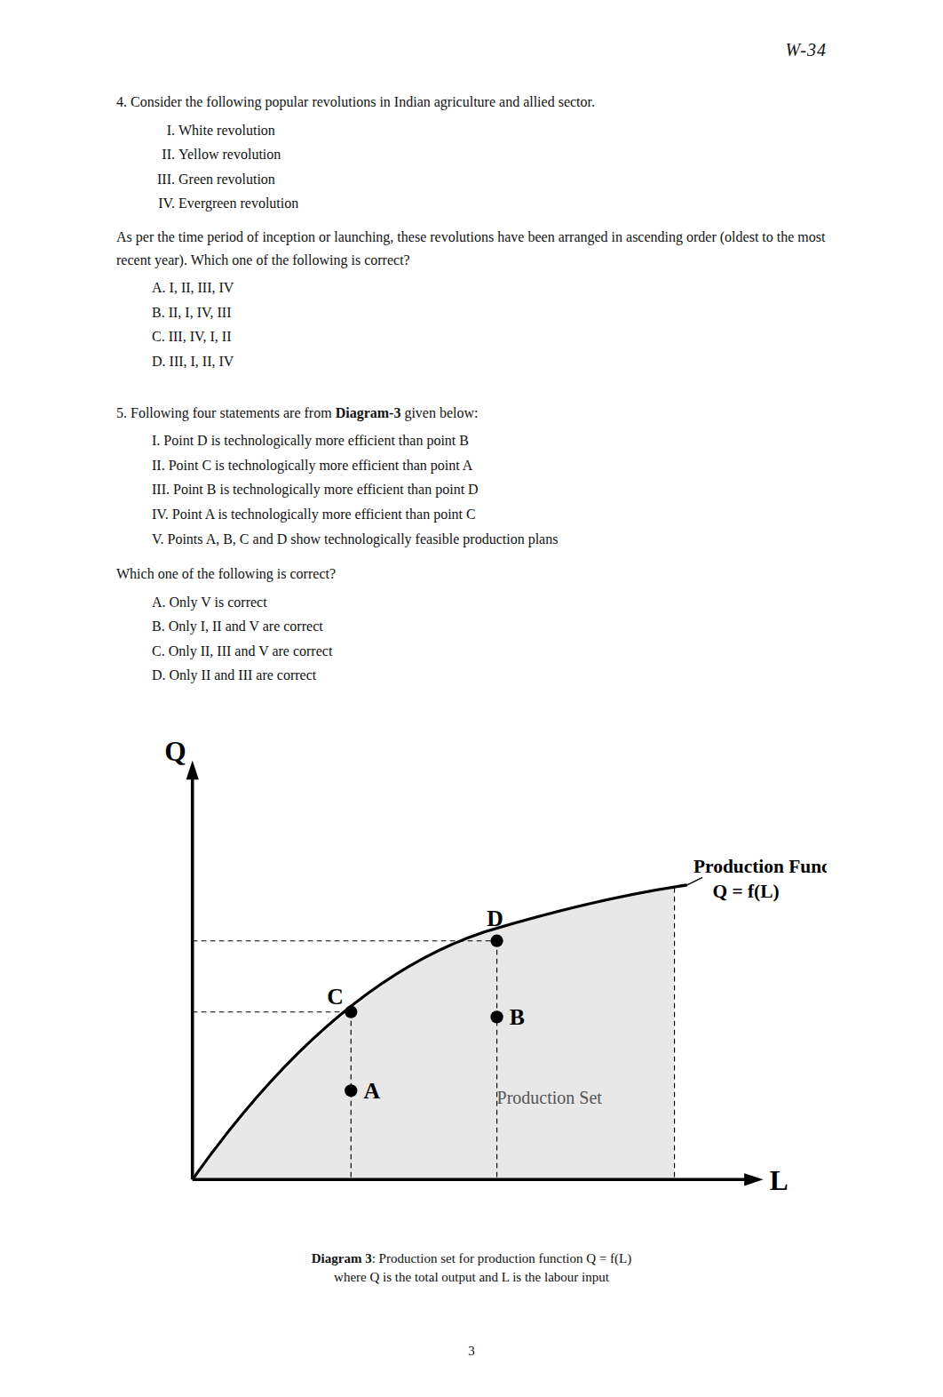W-34
4. Consider the following popular revolutions in Indian agriculture and allied sector.
White revolution
Yellow revolution
Green revolution
Evergreen revolution
As per the time period of inception or launching, these revolutions have been arranged in ascending order (oldest to the most recent year). Which one of the following is correct?
A. I, II, III, IV
B. II, I, IV, III
C. III, IV, I, II
D. III, I, II, IV
5. Following four statements are from Diagram-3 given below:
I. Point D is technologically more efficient than point B
II. Point C is technologically more efficient than point A
III. Point B is technologically more efficient than point D
IV. Point A is technologically more efficient than point C
V. Points A, B, C and D show technologically feasible production plans
Which one of the following is correct?
A. Only V is correct
B. Only I, II and V are correct
C. Only II, III and V are correct
D. Only II and III are correct
Q L Production Function Q = f(L) D C B A Production Set
Diagram 3: Production set for production function Q = f(L)
where Q is the total output and L is the labour input
3